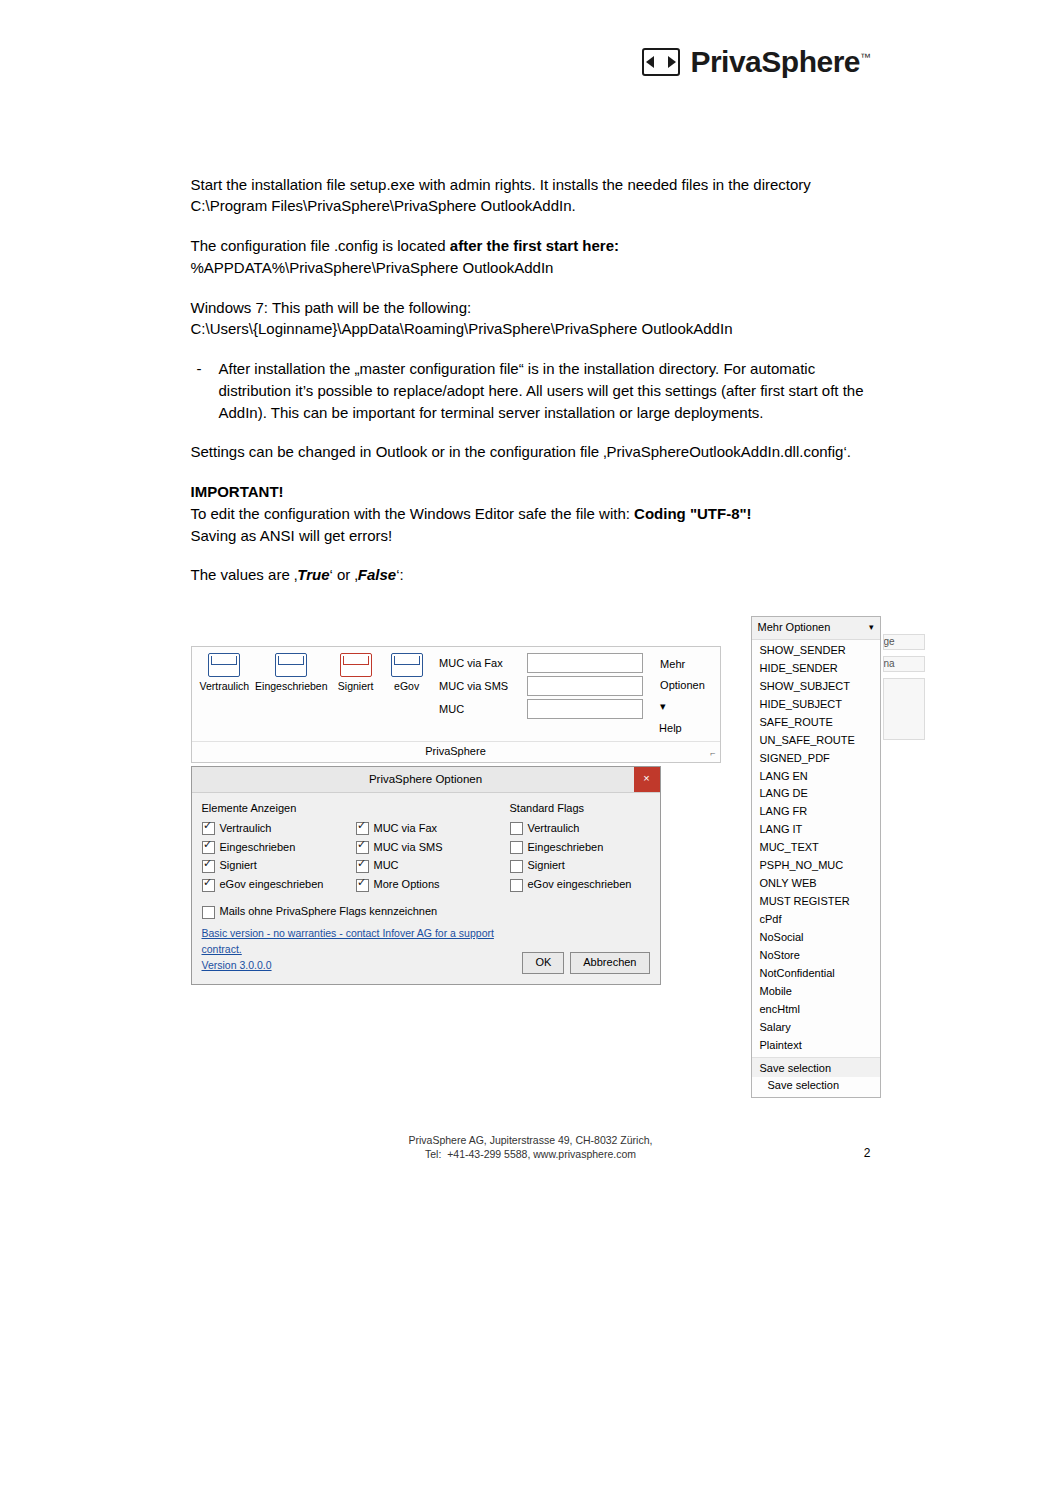PrivaSphere™
Start the installation file setup.exe with admin rights. It installs the needed files in the directory C:\Program Files\PrivaSphere\PrivaSphere OutlookAddIn.
The configuration file .config is located after the first start here:
%APPDATA%\PrivaSphere\PrivaSphere OutlookAddIn
Windows 7: This path will be the following:
C:\Users\{Loginname}\AppData\Roaming\PrivaSphere\PrivaSphere OutlookAddIn
After installation the „master configuration file“ is in the installation directory. For automatic distribution it’s possible to replace/adopt here. All users will get this settings (after first start oft the AddIn). This can be important for terminal server installation or large deployments.
Settings can be changed in Outlook or in the configuration file ‚PrivaSphereOutlookAddIn.dll.config‘.
IMPORTANT!
To edit the configuration with the Windows Editor safe the file with: Coding "UTF-8"!
Saving as ANSI will get errors!
The values are ‚True‘ or ‚False‘:
ge
na
Vertraulich
Eingeschrieben
Signiert
eGov
MUC via Fax
MUC via SMS
MUC
Mehr Optionen ▾
Help
PrivaSphere ⌐
Mehr Optionen▾
SHOW_SENDER
HIDE_SENDER
SHOW_SUBJECT
HIDE_SUBJECT
SAFE_ROUTE
UN_SAFE_ROUTE
SIGNED_PDF
LANG EN
LANG DE
LANG FR
LANG IT
MUC_TEXT
PSPH_NO_MUC
ONLY WEB
MUST REGISTER
cPdf
NoSocial
NoStore
NotConfidential
Mobile
encHtml
Salary
Plaintext
Save selection
Save selection
PrivaSphere Optionen ×
Elemente Anzeigen
Vertraulich
Eingeschrieben
Signiert
eGov eingeschrieben
MUC via Fax
MUC via SMS
MUC
More Options
Standard Flags
Vertraulich
Eingeschrieben
Signiert
eGov eingeschrieben
Mails ohne PrivaSphere Flags kennzeichnen
Basic version - no warranties - contact Infover AG for a support contract.
Version 3.0.0.0
OK Abbrechen
PrivaSphere AG, Jupiterstrasse 49, CH-8032 Zürich,
Tel: +41-43-299 5588, www.privasphere.com
2